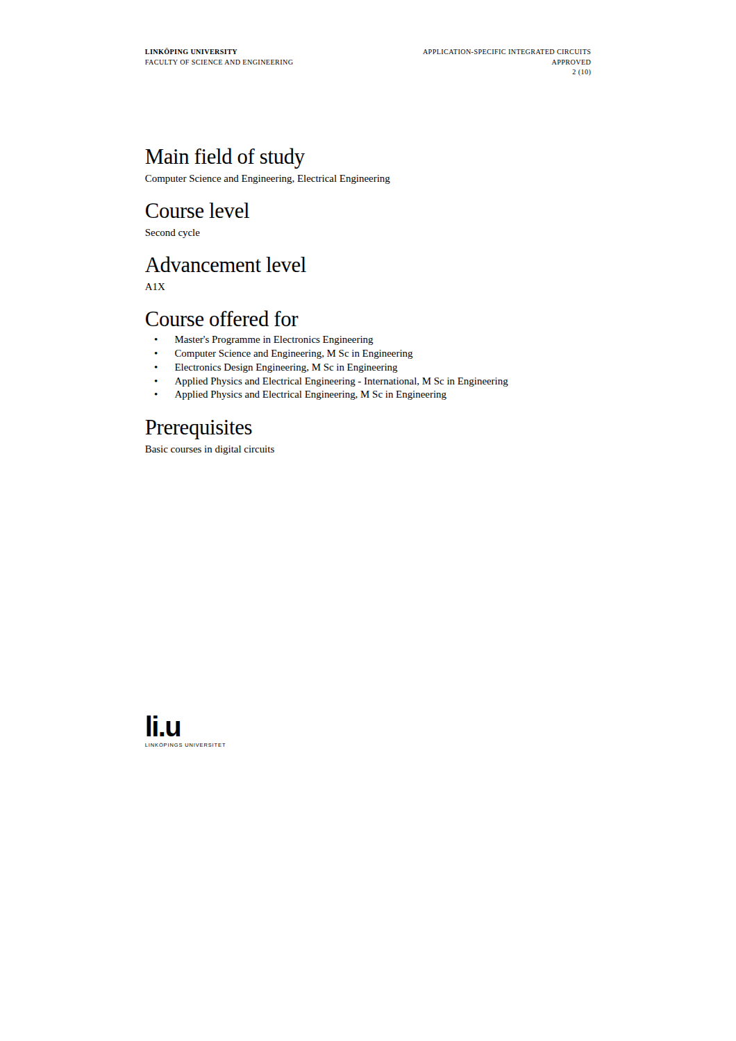Linköping University
Faculty of Science and Engineering
Application-Specific Integrated Circuits
Approved
2 (10)
Main field of study
Computer Science and Engineering, Electrical Engineering
Course level
Second cycle
Advancement level
A1X
Course offered for
Master's Programme in Electronics Engineering
Computer Science and Engineering, M Sc in Engineering
Electronics Design Engineering, M Sc in Engineering
Applied Physics and Electrical Engineering - International, M Sc in Engineering
Applied Physics and Electrical Engineering, M Sc in Engineering
Prerequisites
Basic courses in digital circuits
li.u Linköpings universitet